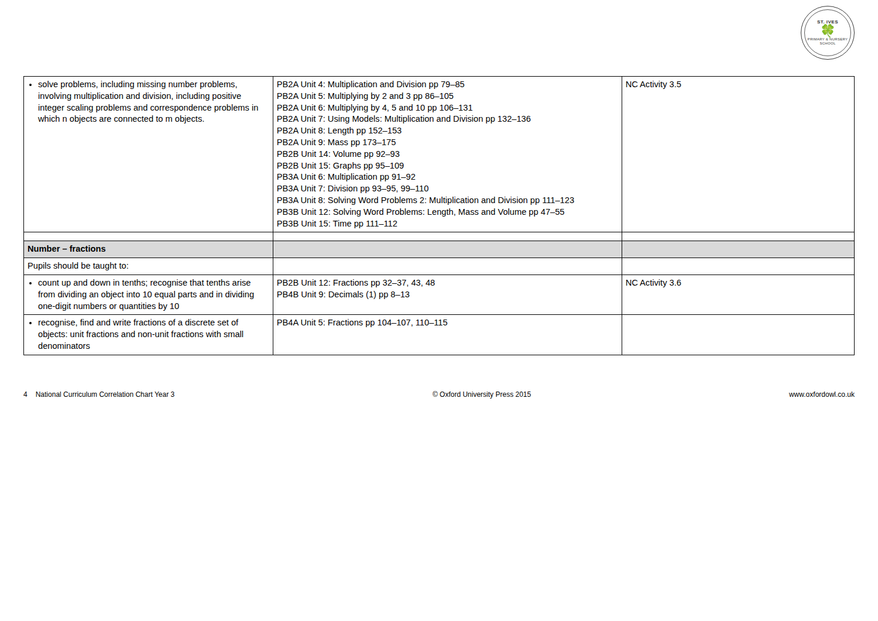ST. IVES
🍀
PRIMARY & NURSERY SCHOOL
| solve problems, including missing number problems, involving multiplication and division, including positive integer scaling problems and correspondence problems in which n objects are connected to m objects. | PB2A Unit 4: Multiplication and Division pp 79–85 PB2A Unit 5: Multiplying by 2 and 3 pp 86–105 PB2A Unit 6: Multiplying by 4, 5 and 10 pp 106–131 PB2A Unit 7: Using Models: Multiplication and Division pp 132–136 PB2A Unit 8: Length pp 152–153 PB2A Unit 9: Mass pp 173–175 PB2B Unit 14: Volume pp 92–93 PB2B Unit 15: Graphs pp 95–109 PB3A Unit 6: Multiplication pp 91–92 PB3A Unit 7: Division pp 93–95, 99–110 PB3A Unit 8: Solving Word Problems 2: Multiplication and Division pp 111–123 PB3B Unit 12: Solving Word Problems: Length, Mass and Volume pp 47–55 PB3B Unit 15: Time pp 111–112 | NC Activity 3.5 |
| Number – fractions | | |
| Pupils should be taught to: | | |
| count up and down in tenths; recognise that tenths arise from dividing an object into 10 equal parts and in dividing one-digit numbers or quantities by 10 | PB2B Unit 12: Fractions pp 32–37, 43, 48 PB4B Unit 9: Decimals (1) pp 8–13 | NC Activity 3.6 |
| recognise, find and write fractions of a discrete set of objects: unit fractions and non-unit fractions with small denominators | PB4A Unit 5: Fractions pp 104–107, 110–115 | |
4 National Curriculum Correlation Chart Year 3
© Oxford University Press 2015
www.oxfordowl.co.uk